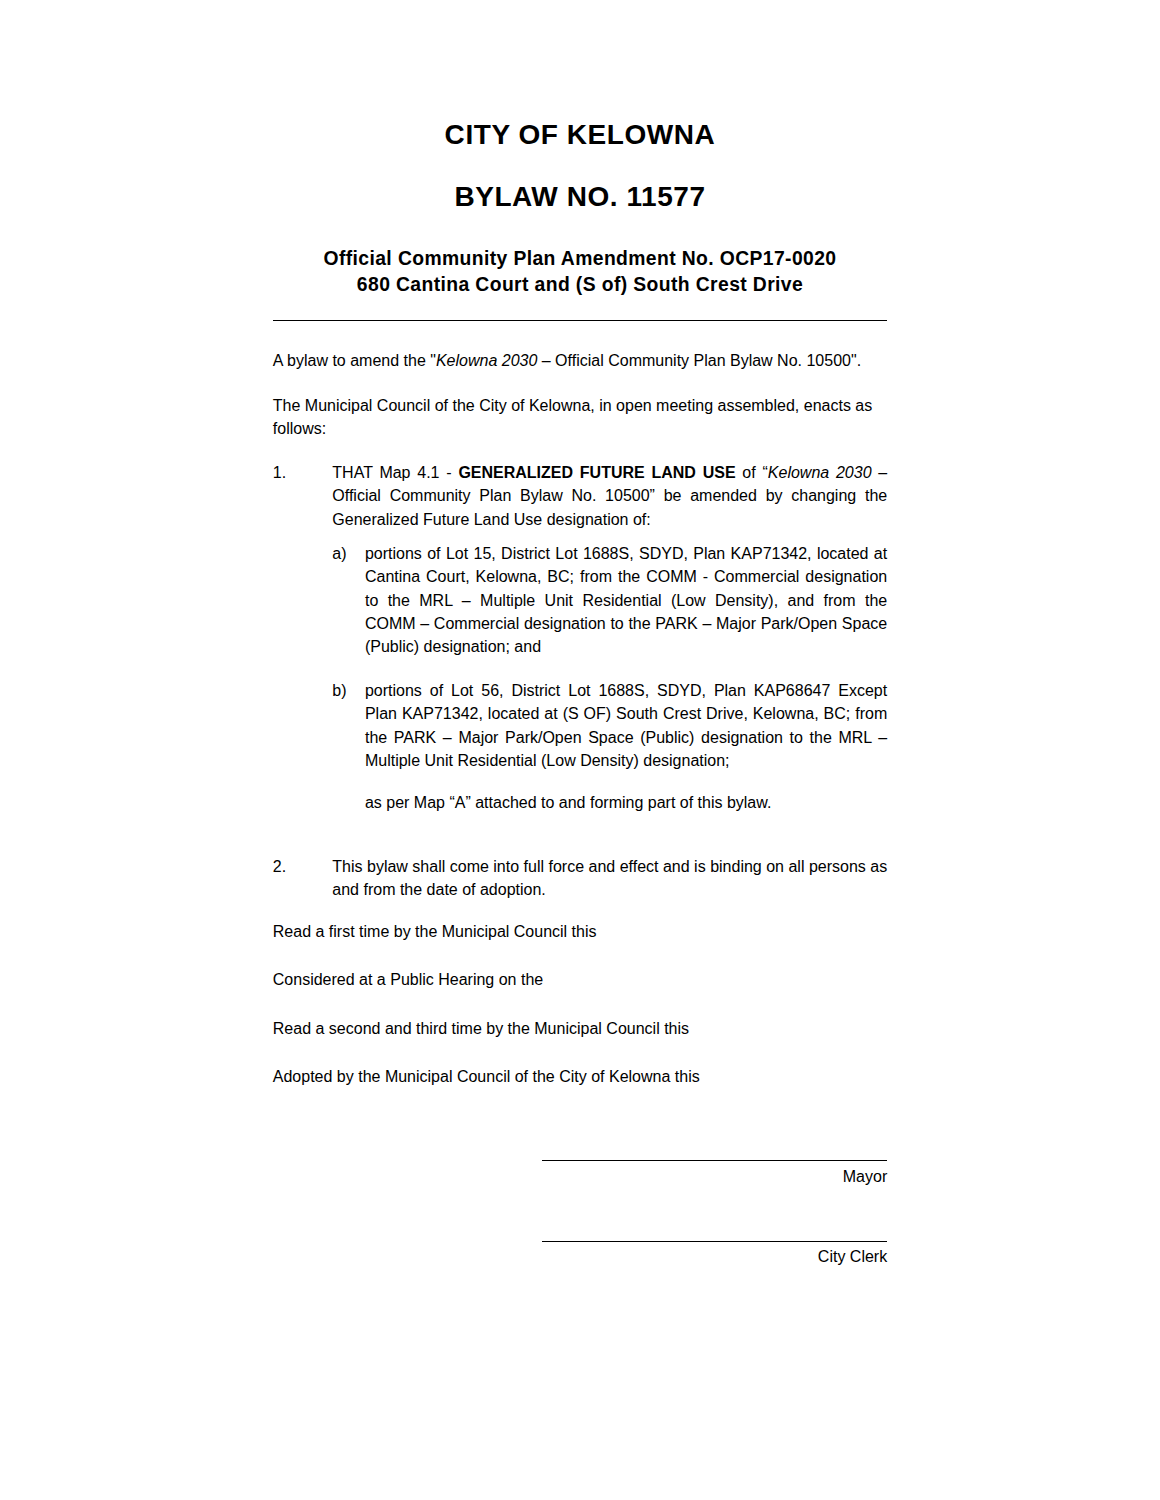CITY OF KELOWNA
BYLAW NO. 11577
Official Community Plan Amendment No. OCP17-0020
680 Cantina Court and (S of) South Crest Drive
A bylaw to amend the "Kelowna 2030 – Official Community Plan Bylaw No. 10500".
The Municipal Council of the City of Kelowna, in open meeting assembled, enacts as follows:
1.
THAT Map 4.1 - GENERALIZED FUTURE LAND USE of “Kelowna 2030 – Official Community Plan Bylaw No. 10500” be amended by changing the Generalized Future Land Use designation of:
a)
portions of Lot 15, District Lot 1688S, SDYD, Plan KAP71342, located at Cantina Court, Kelowna, BC; from the COMM - Commercial designation to the MRL – Multiple Unit Residential (Low Density), and from the COMM – Commercial designation to the PARK – Major Park/Open Space (Public) designation; and
b)
portions of Lot 56, District Lot 1688S, SDYD, Plan KAP68647 Except Plan KAP71342, located at (S OF) South Crest Drive, Kelowna, BC; from the PARK – Major Park/Open Space (Public) designation to the MRL – Multiple Unit Residential (Low Density) designation;
as per Map “A” attached to and forming part of this bylaw.
2.
This bylaw shall come into full force and effect and is binding on all persons as and from the date of adoption.
Read a first time by the Municipal Council this
Considered at a Public Hearing on the
Read a second and third time by the Municipal Council this
Adopted by the Municipal Council of the City of Kelowna this
Mayor
City Clerk